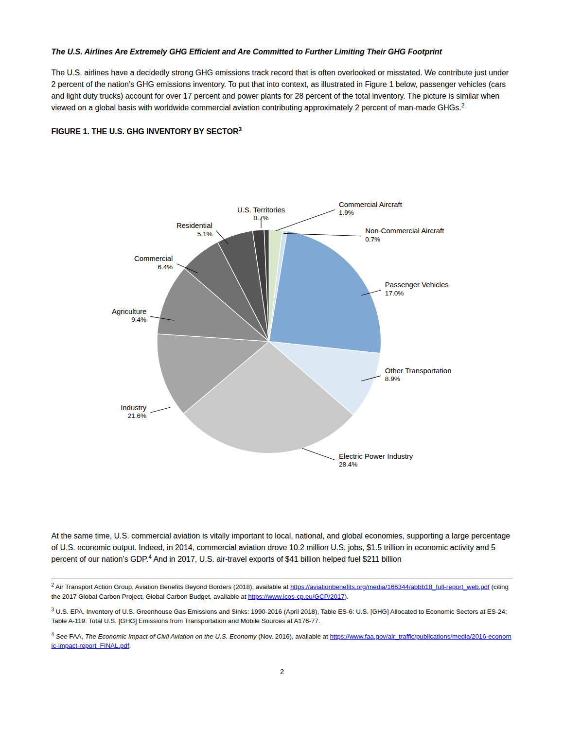The U.S. Airlines Are Extremely GHG Efficient and Are Committed to Further Limiting Their GHG Footprint
The U.S. airlines have a decidedly strong GHG emissions track record that is often overlooked or misstated. We contribute just under 2 percent of the nation’s GHG emissions inventory. To put that into context, as illustrated in Figure 1 below, passenger vehicles (cars and light duty trucks) account for over 17 percent and power plants for 28 percent of the total inventory. The picture is similar when viewed on a global basis with worldwide commercial aviation contributing approximately 2 percent of man-made GHGs.2
FIGURE 1. THE U.S. GHG INVENTORY BY SECTOR3
U.S. Territories 0.7% Commercial Aircraft 1.9% Non-Commercial Aircraft 0.7% Passenger Vehicles 17.0% Other Transportation 8.9% Electric Power Industry 28.4% Industry 21.6% Agriculture 9.4% Commercial 6.4% Residential 5.1%
At the same time, U.S. commercial aviation is vitally important to local, national, and global economies, supporting a large percentage of U.S. economic output. Indeed, in 2014, commercial aviation drove 10.2 million U.S. jobs, $1.5 trillion in economic activity and 5 percent of our nation’s GDP.4 And in 2017, U.S. air-travel exports of $41 billion helped fuel $211 billion
2 Air Transport Action Group, Aviation Benefits Beyond Borders (2018), available at https://aviationbenefits.org/media/166344/abbb18_full-report_web.pdf (citing the 2017 Global Carbon Project, Global Carbon Budget, available at https://www.icos-cp.eu/GCP/2017).
3 U.S. EPA, Inventory of U.S. Greenhouse Gas Emissions and Sinks: 1990-2016 (April 2018), Table ES-6: U.S. [GHG] Allocated to Economic Sectors at ES-24; Table A-119: Total U.S. [GHG] Emissions from Transportation and Mobile Sources at A176-77.
4 See FAA, The Economic Impact of Civil Aviation on the U.S. Economy (Nov. 2016), available at https://www.faa.gov/air_traffic/publications/media/2016-economic-impact-report_FINAL.pdf.
2